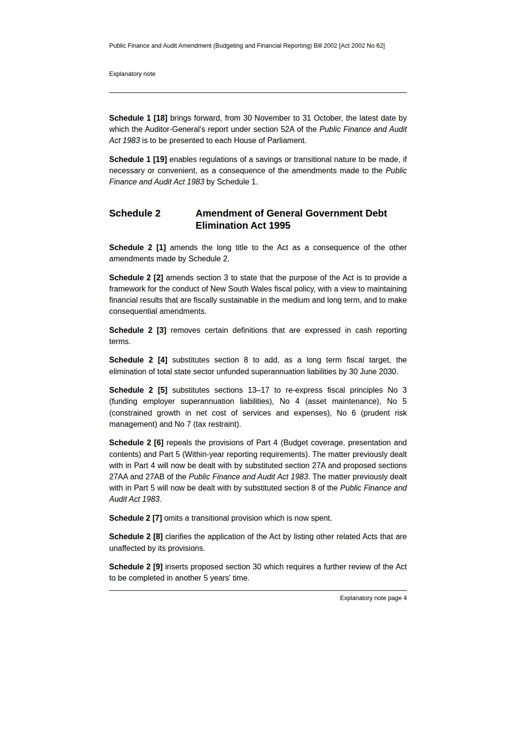Public Finance and Audit Amendment (Budgeting and Financial Reporting) Bill 2002 [Act 2002 No 62]
Explanatory note
Schedule 1 [18] brings forward, from 30 November to 31 October, the latest date by which the Auditor-General's report under section 52A of the Public Finance and Audit Act 1983 is to be presented to each House of Parliament.
Schedule 1 [19] enables regulations of a savings or transitional nature to be made, if necessary or convenient, as a consequence of the amendments made to the Public Finance and Audit Act 1983 by Schedule 1.
Schedule 2 Amendment of General Government Debt Elimination Act 1995
Schedule 2 [1] amends the long title to the Act as a consequence of the other amendments made by Schedule 2.
Schedule 2 [2] amends section 3 to state that the purpose of the Act is to provide a framework for the conduct of New South Wales fiscal policy, with a view to maintaining financial results that are fiscally sustainable in the medium and long term, and to make consequential amendments.
Schedule 2 [3] removes certain definitions that are expressed in cash reporting terms.
Schedule 2 [4] substitutes section 8 to add, as a long term fiscal target, the elimination of total state sector unfunded superannuation liabilities by 30 June 2030.
Schedule 2 [5] substitutes sections 13–17 to re-express fiscal principles No 3 (funding employer superannuation liabilities), No 4 (asset maintenance), No 5 (constrained growth in net cost of services and expenses), No 6 (prudent risk management) and No 7 (tax restraint).
Schedule 2 [6] repeals the provisions of Part 4 (Budget coverage, presentation and contents) and Part 5 (Within-year reporting requirements). The matter previously dealt with in Part 4 will now be dealt with by substituted section 27A and proposed sections 27AA and 27AB of the Public Finance and Audit Act 1983. The matter previously dealt with in Part 5 will now be dealt with by substituted section 8 of the Public Finance and Audit Act 1983.
Schedule 2 [7] omits a transitional provision which is now spent.
Schedule 2 [8] clarifies the application of the Act by listing other related Acts that are unaffected by its provisions.
Schedule 2 [9] inserts proposed section 30 which requires a further review of the Act to be completed in another 5 years' time.
Explanatory note page 4